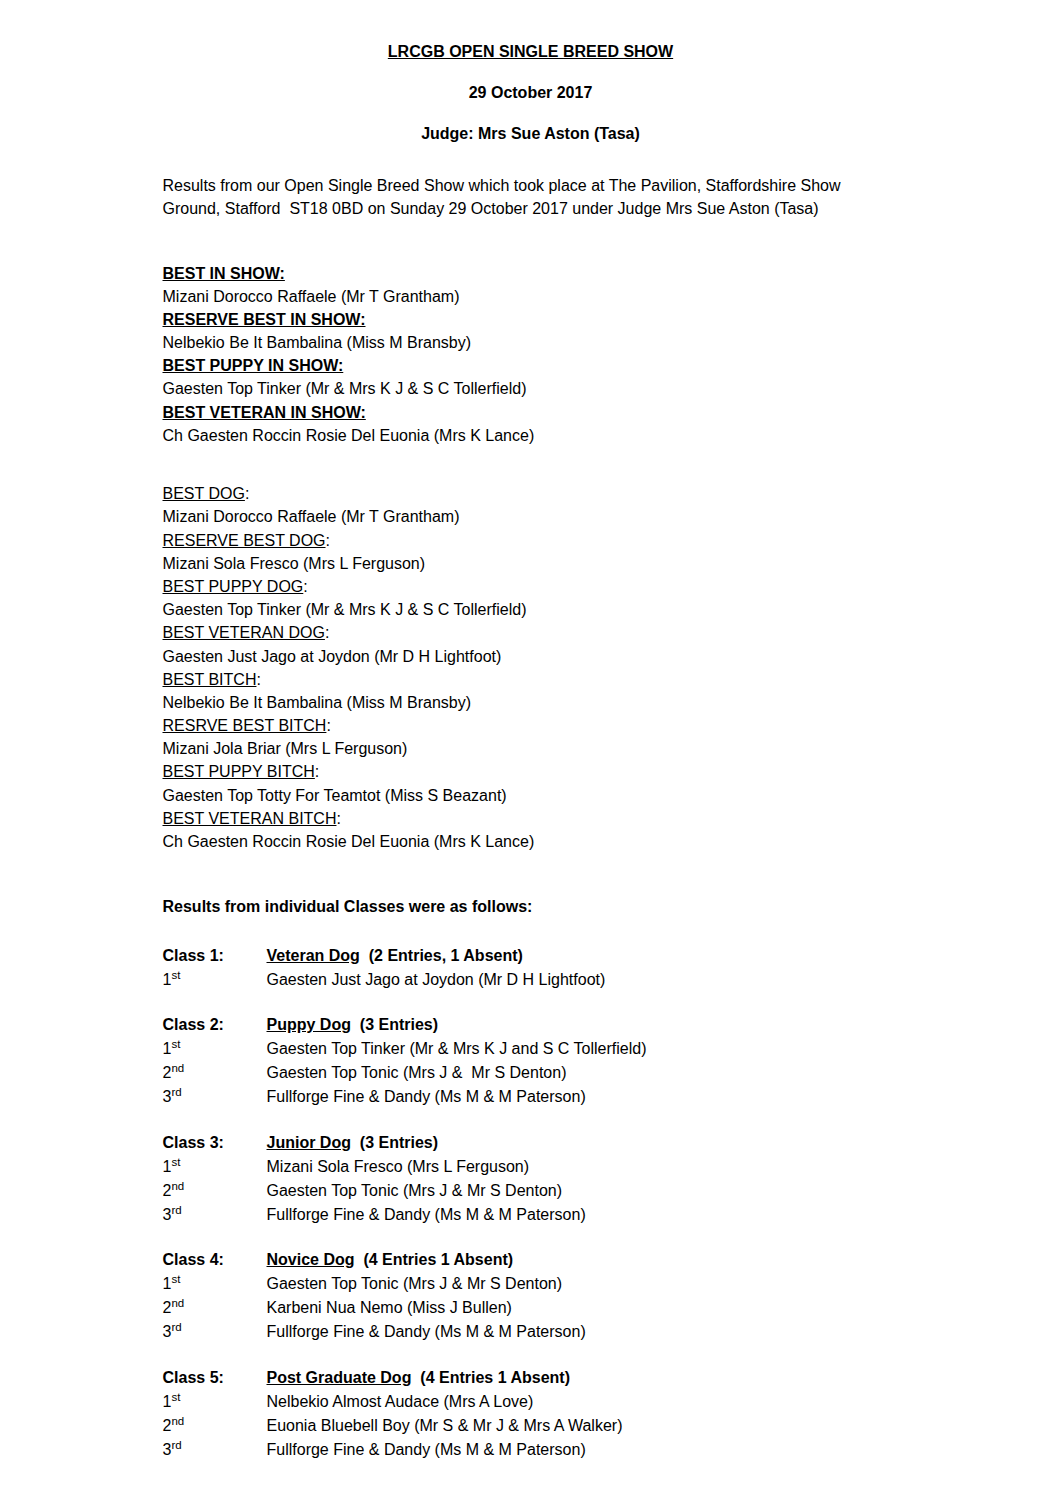LRCGB OPEN SINGLE BREED SHOW
29 October 2017
Judge: Mrs Sue Aston (Tasa)
Results from our Open Single Breed Show which took place at The Pavilion, Staffordshire Show Ground, Stafford ST18 0BD on Sunday 29 October 2017 under Judge Mrs Sue Aston (Tasa)
BEST IN SHOW:
Mizani Dorocco Raffaele (Mr T Grantham)
RESERVE BEST IN SHOW:
Nelbekio Be It Bambalina (Miss M Bransby)
BEST PUPPY IN SHOW:
Gaesten Top Tinker (Mr & Mrs K J & S C Tollerfield)
BEST VETERAN IN SHOW:
Ch Gaesten Roccin Rosie Del Euonia (Mrs K Lance)
BEST DOG:
Mizani Dorocco Raffaele (Mr T Grantham)
RESERVE BEST DOG:
Mizani Sola Fresco (Mrs L Ferguson)
BEST PUPPY DOG:
Gaesten Top Tinker (Mr & Mrs K J & S C Tollerfield)
BEST VETERAN DOG:
Gaesten Just Jago at Joydon (Mr D H Lightfoot)
BEST BITCH:
Nelbekio Be It Bambalina (Miss M Bransby)
RESRVE BEST BITCH:
Mizani Jola Briar (Mrs L Ferguson)
BEST PUPPY BITCH:
Gaesten Top Totty For Teamtot (Miss S Beazant)
BEST VETERAN BITCH:
Ch Gaesten Roccin Rosie Del Euonia (Mrs K Lance)
Results from individual Classes were as follows:
| Class 1: | Veteran Dog (2 Entries, 1 Absent) |
| 1 st | Gaesten Just Jago at Joydon (Mr D H Lightfoot) |
| Class 2: | Puppy Dog (3 Entries) |
| 1 st | Gaesten Top Tinker (Mr & Mrs K J and S C Tollerfield) |
| 2 nd | Gaesten Top Tonic (Mrs J & Mr S Denton) |
| 3 rd | Fullforge Fine & Dandy (Ms M & M Paterson) |
| Class 3: | Junior Dog (3 Entries) |
| 1 st | Mizani Sola Fresco (Mrs L Ferguson) |
| 2 nd | Gaesten Top Tonic (Mrs J & Mr S Denton) |
| 3 rd | Fullforge Fine & Dandy (Ms M & M Paterson) |
| Class 4: | Novice Dog (4 Entries 1 Absent) |
| 1 st | Gaesten Top Tonic (Mrs J & Mr S Denton) |
| 2 nd | Karbeni Nua Nemo (Miss J Bullen) |
| 3 rd | Fullforge Fine & Dandy (Ms M & M Paterson) |
| Class 5: | Post Graduate Dog (4 Entries 1 Absent) |
| 1 st | Nelbekio Almost Audace (Mrs A Love) |
| 2 nd | Euonia Bluebell Boy (Mr S & Mr J & Mrs A Walker) |
| 3 rd | Fullforge Fine & Dandy (Ms M & M Paterson) |